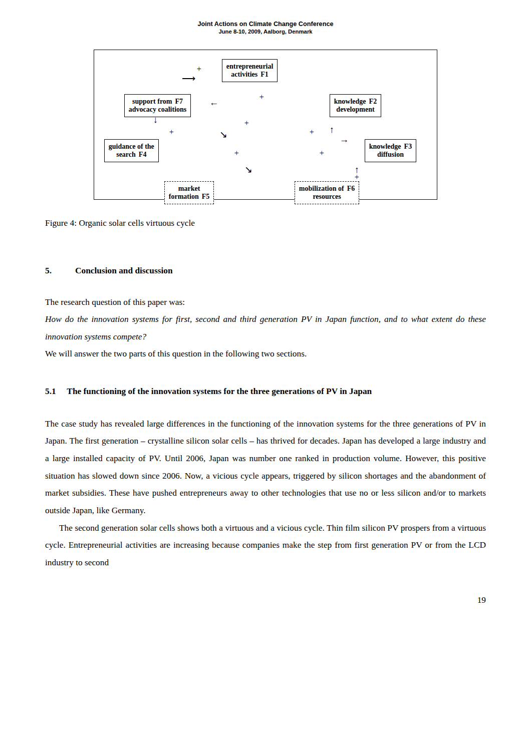Joint Actions on Climate Change Conference
June 8-10, 2009, Aalborg, Denmark
entrepreneurial
activitiesF1
support fromF7
advocacy coalitions
knowledgeF2
development
guidance of the
searchF4
knowledgeF3
diffusion
market
formationF5
mobilization ofF6
resources
+
+
+
+
+
+
+
+
⟶
←
↓
↘
→
↑
↑
↘
Figure 4: Organic solar cells virtuous cycle
5. Conclusion and discussion
The research question of this paper was:
How do the innovation systems for first, second and third generation PV in Japan function, and to what extent do these innovation systems compete?
We will answer the two parts of this question in the following two sections.
5.1 The functioning of the innovation systems for the three generations of PV in Japan
The case study has revealed large differences in the functioning of the innovation systems for the three generations of PV in Japan. The first generation – crystalline silicon solar cells – has thrived for decades. Japan has developed a large industry and a large installed capacity of PV. Until 2006, Japan was number one ranked in production volume. However, this positive situation has slowed down since 2006. Now, a vicious cycle appears, triggered by silicon shortages and the abandonment of market subsidies. These have pushed entrepreneurs away to other technologies that use no or less silicon and/or to markets outside Japan, like Germany.
The second generation solar cells shows both a virtuous and a vicious cycle. Thin film silicon PV prospers from a virtuous cycle. Entrepreneurial activities are increasing because companies make the step from first generation PV or from the LCD industry to second
19